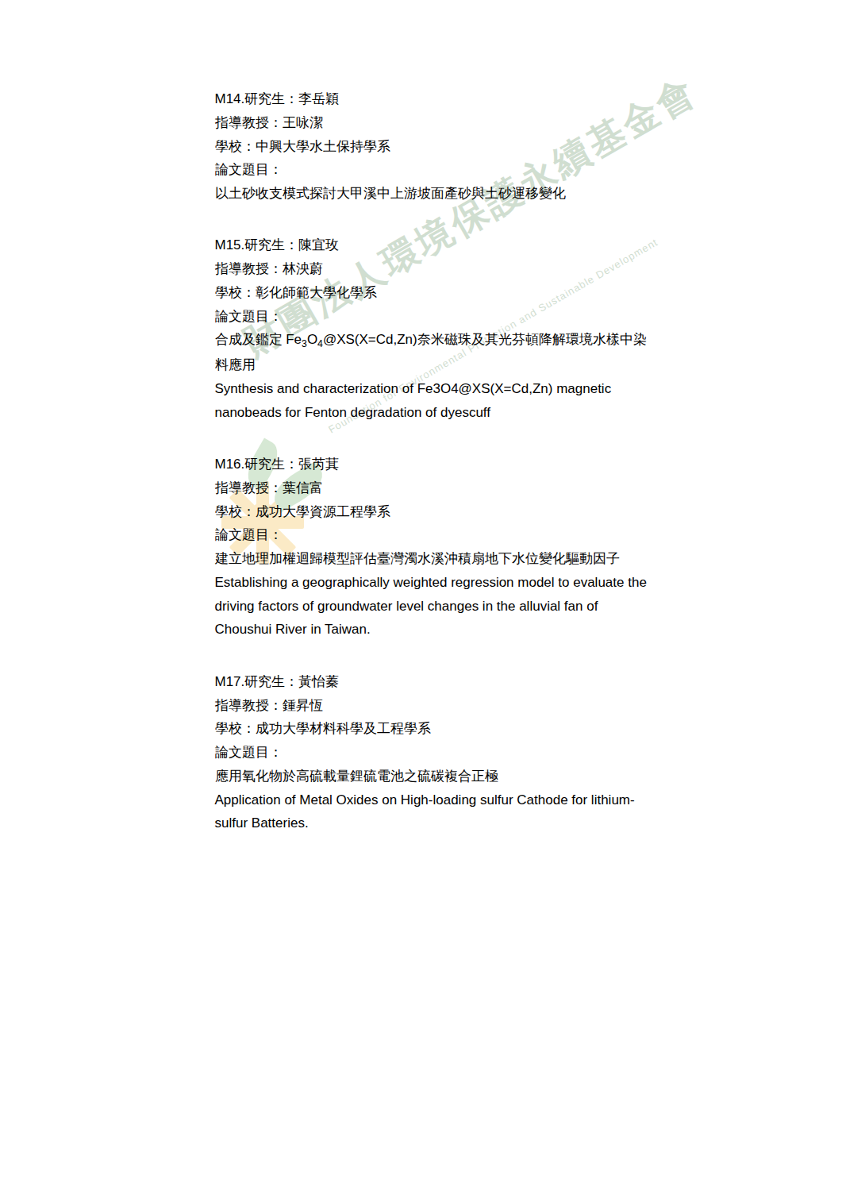財團法人環境保護永續基金會
Foundation for Environmental Protection and Sustainable Development
M14.研究生：李岳穎
指導教授：王咏潔
學校：中興大學水土保持學系
論文題目：
以土砂收支模式探討大甲溪中上游坡面產砂與土砂運移變化
M15.研究生：陳宜玫
指導教授：林泱蔚
學校：彰化師範大學化學系
論文題目：
合成及鑑定 Fe3O4@XS(X=Cd,Zn)奈米磁珠及其光芬頓降解環境水樣中染料應用
Synthesis and characterization of Fe3O4@XS(X=Cd,Zn) magnetic nanobeads for Fenton degradation of dyescuff
M16.研究生：張芮萁
指導教授：葉信富
學校：成功大學資源工程學系
論文題目：
建立地理加權迴歸模型評估臺灣濁水溪沖積扇地下水位變化驅動因子
Establishing a geographically weighted regression model to evaluate the driving factors of groundwater level changes in the alluvial fan of Choushui River in Taiwan.
M17.研究生：黃怡蓁
指導教授：鍾昇恆
學校：成功大學材料科學及工程學系
論文題目：
應用氧化物於高硫載量鋰硫電池之硫碳複合正極
Application of Metal Oxides on High-loading sulfur Cathode for lithium-sulfur Batteries.